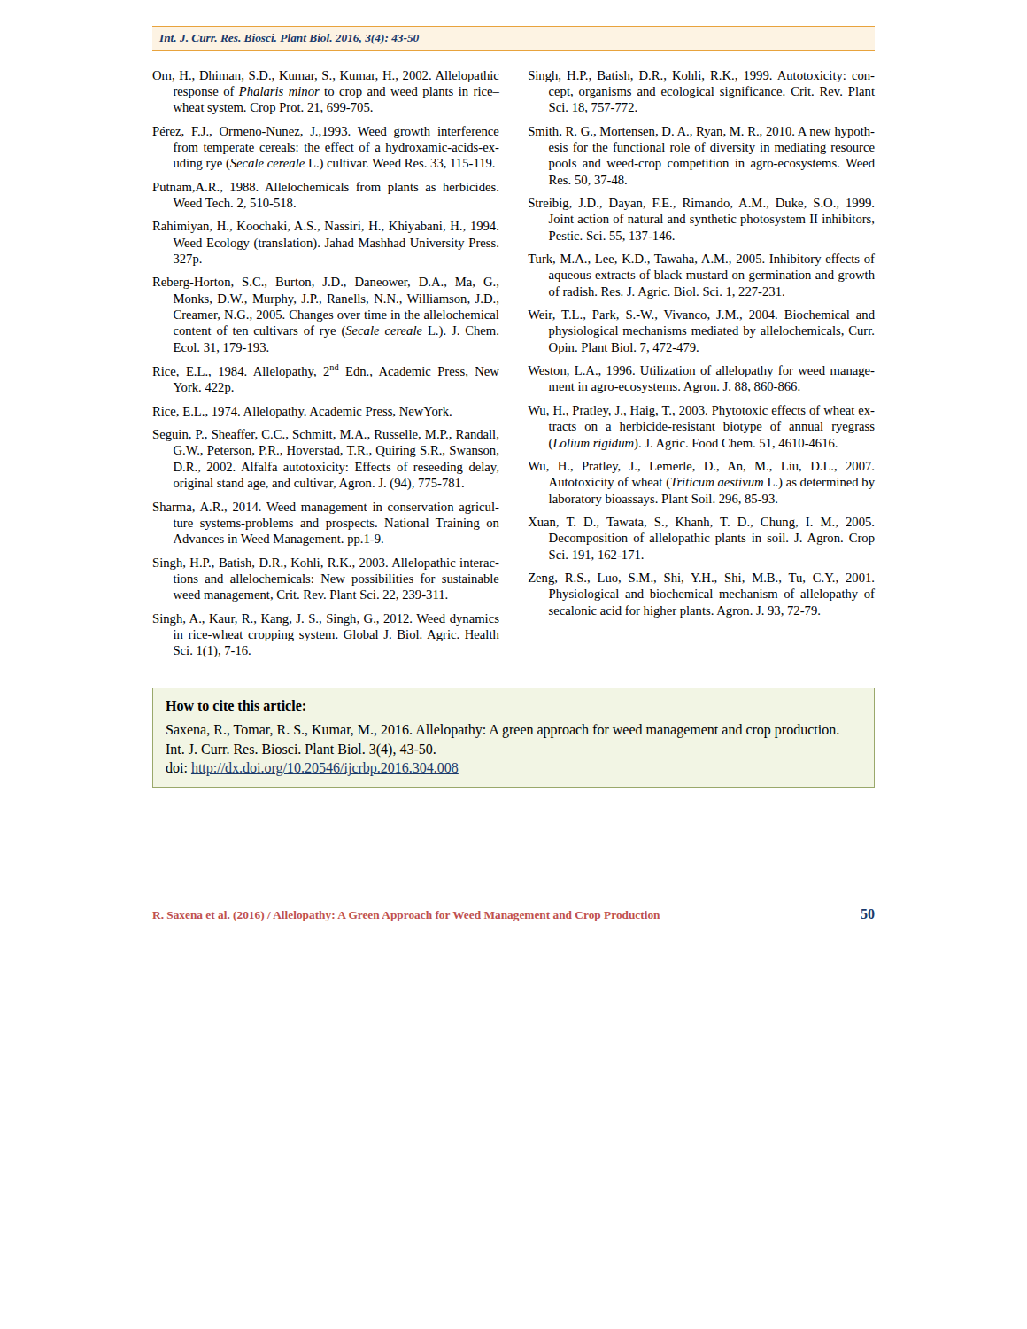Int. J. Curr. Res. Biosci. Plant Biol. 2016, 3(4): 43-50
Om, H., Dhiman, S.D., Kumar, S., Kumar, H., 2002. Allelopathic response of Phalaris minor to crop and weed plants in rice–wheat system. Crop Prot. 21, 699-705.
Pérez, F.J., Ormeno-Nunez, J.,1993. Weed growth interference from temperate cereals: the effect of a hydroxamic-acids-exuding rye (Secale cereale L.) cultivar. Weed Res. 33, 115-119.
Putnam,A.R., 1988. Allelochemicals from plants as herbicides. Weed Tech. 2, 510-518.
Rahimiyan, H., Koochaki, A.S., Nassiri, H., Khiyabani, H., 1994. Weed Ecology (translation). Jahad Mashhad University Press. 327p.
Reberg-Horton, S.C., Burton, J.D., Daneower, D.A., Ma, G., Monks, D.W., Murphy, J.P., Ranells, N.N., Williamson, J.D., Creamer, N.G., 2005. Changes over time in the allelochemical content of ten cultivars of rye (Secale cereale L.). J. Chem. Ecol. 31, 179-193.
Rice, E.L., 1984. Allelopathy, 2nd Edn., Academic Press, New York. 422p.
Rice, E.L., 1974. Allelopathy. Academic Press, NewYork.
Seguin, P., Sheaffer, C.C., Schmitt, M.A., Russelle, M.P., Randall, G.W., Peterson, P.R., Hoverstad, T.R., Quiring S.R., Swanson, D.R., 2002. Alfalfa autotoxicity: Effects of reseeding delay, original stand age, and cultivar, Agron. J. (94), 775-781.
Sharma, A.R., 2014. Weed management in conservation agriculture systems-problems and prospects. National Training on Advances in Weed Management. pp.1-9.
Singh, H.P., Batish, D.R., Kohli, R.K., 2003. Allelopathic interactions and allelochemicals: New possibilities for sustainable weed management, Crit. Rev. Plant Sci. 22, 239-311.
Singh, A., Kaur, R., Kang, J. S., Singh, G., 2012. Weed dynamics in rice-wheat cropping system. Global J. Biol. Agric. Health Sci. 1(1), 7-16.
Singh, H.P., Batish, D.R., Kohli, R.K., 1999. Autotoxicity: concept, organisms and ecological significance. Crit. Rev. Plant Sci. 18, 757-772.
Smith, R. G., Mortensen, D. A., Ryan, M. R., 2010. A new hypothesis for the functional role of diversity in mediating resource pools and weed-crop competition in agro-ecosystems. Weed Res. 50, 37-48.
Streibig, J.D., Dayan, F.E., Rimando, A.M., Duke, S.O., 1999. Joint action of natural and synthetic photosystem II inhibitors, Pestic. Sci. 55, 137-146.
Turk, M.A., Lee, K.D., Tawaha, A.M., 2005. Inhibitory effects of aqueous extracts of black mustard on germination and growth of radish. Res. J. Agric. Biol. Sci. 1, 227-231.
Weir, T.L., Park, S.-W., Vivanco, J.M., 2004. Biochemical and physiological mechanisms mediated by allelochemicals, Curr. Opin. Plant Biol. 7, 472-479.
Weston, L.A., 1996. Utilization of allelopathy for weed management in agro-ecosystems. Agron. J. 88, 860-866.
Wu, H., Pratley, J., Haig, T., 2003. Phytotoxic effects of wheat extracts on a herbicide-resistant biotype of annual ryegrass (Lolium rigidum). J. Agric. Food Chem. 51, 4610-4616.
Wu, H., Pratley, J., Lemerle, D., An, M., Liu, D.L., 2007. Autotoxicity of wheat (Triticum aestivum L.) as determined by laboratory bioassays. Plant Soil. 296, 85-93.
Xuan, T. D., Tawata, S., Khanh, T. D., Chung, I. M., 2005. Decomposition of allelopathic plants in soil. J. Agron. Crop Sci. 191, 162-171.
Zeng, R.S., Luo, S.M., Shi, Y.H., Shi, M.B., Tu, C.Y., 2001. Physiological and biochemical mechanism of allelopathy of secalonic acid for higher plants. Agron. J. 93, 72-79.
How to cite this article:
Saxena, R., Tomar, R. S., Kumar, M., 2016. Allelopathy: A green approach for weed management and crop production. Int. J. Curr. Res. Biosci. Plant Biol. 3(4), 43-50.
doi: http://dx.doi.org/10.20546/ijcrbp.2016.304.008
R. Saxena et al. (2016) / Allelopathy: A Green Approach for Weed Management and Crop Production 50